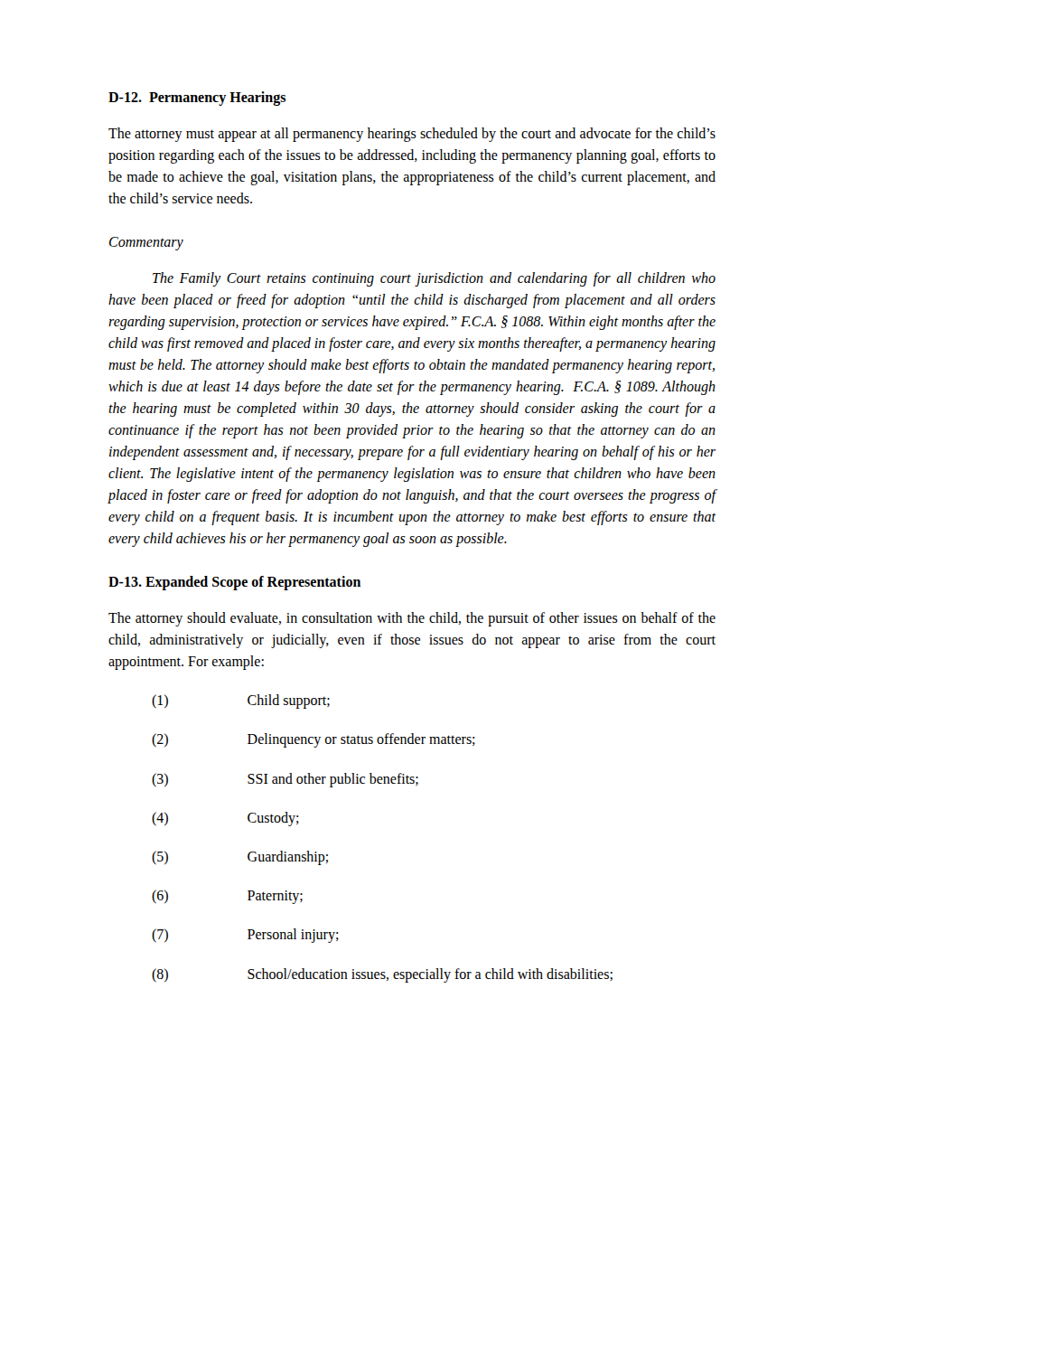D-12. Permanency Hearings
The attorney must appear at all permanency hearings scheduled by the court and advocate for the child’s position regarding each of the issues to be addressed, including the permanency planning goal, efforts to be made to achieve the goal, visitation plans, the appropriateness of the child’s current placement, and the child’s service needs.
Commentary
The Family Court retains continuing court jurisdiction and calendaring for all children who have been placed or freed for adoption “until the child is discharged from placement and all orders regarding supervision, protection or services have expired.” F.C.A. § 1088. Within eight months after the child was first removed and placed in foster care, and every six months thereafter, a permanency hearing must be held. The attorney should make best efforts to obtain the mandated permanency hearing report, which is due at least 14 days before the date set for the permanency hearing. F.C.A. § 1089. Although the hearing must be completed within 30 days, the attorney should consider asking the court for a continuance if the report has not been provided prior to the hearing so that the attorney can do an independent assessment and, if necessary, prepare for a full evidentiary hearing on behalf of his or her client. The legislative intent of the permanency legislation was to ensure that children who have been placed in foster care or freed for adoption do not languish, and that the court oversees the progress of every child on a frequent basis. It is incumbent upon the attorney to make best efforts to ensure that every child achieves his or her permanency goal as soon as possible.
D-13. Expanded Scope of Representation
The attorney should evaluate, in consultation with the child, the pursuit of other issues on behalf of the child, administratively or judicially, even if those issues do not appear to arise from the court appointment. For example:
(1) Child support;
(2) Delinquency or status offender matters;
(3) SSI and other public benefits;
(4) Custody;
(5) Guardianship;
(6) Paternity;
(7) Personal injury;
(8) School/education issues, especially for a child with disabilities;